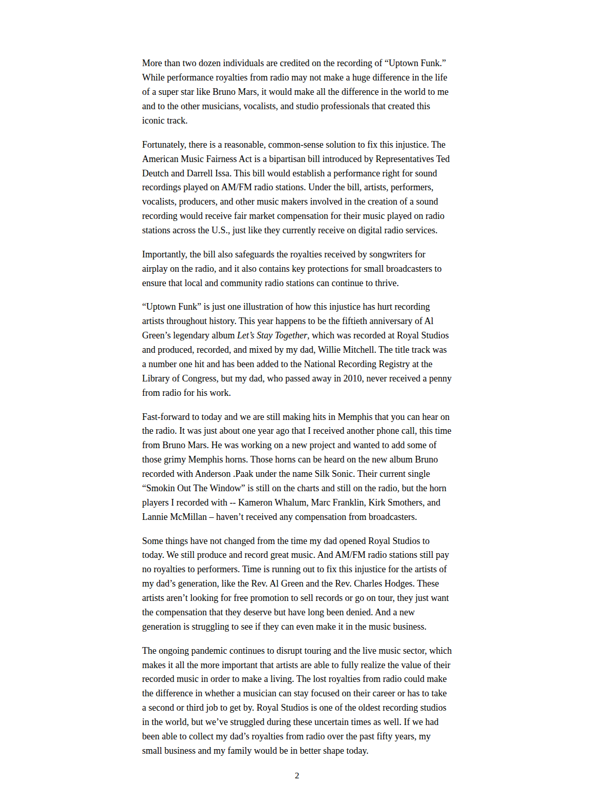More than two dozen individuals are credited on the recording of “Uptown Funk.” While performance royalties from radio may not make a huge difference in the life of a super star like Bruno Mars, it would make all the difference in the world to me and to the other musicians, vocalists, and studio professionals that created this iconic track.
Fortunately, there is a reasonable, common-sense solution to fix this injustice. The American Music Fairness Act is a bipartisan bill introduced by Representatives Ted Deutch and Darrell Issa. This bill would establish a performance right for sound recordings played on AM/FM radio stations. Under the bill, artists, performers, vocalists, producers, and other music makers involved in the creation of a sound recording would receive fair market compensation for their music played on radio stations across the U.S., just like they currently receive on digital radio services.
Importantly, the bill also safeguards the royalties received by songwriters for airplay on the radio, and it also contains key protections for small broadcasters to ensure that local and community radio stations can continue to thrive.
“Uptown Funk” is just one illustration of how this injustice has hurt recording artists throughout history. This year happens to be the fiftieth anniversary of Al Green’s legendary album Let’s Stay Together, which was recorded at Royal Studios and produced, recorded, and mixed by my dad, Willie Mitchell. The title track was a number one hit and has been added to the National Recording Registry at the Library of Congress, but my dad, who passed away in 2010, never received a penny from radio for his work.
Fast-forward to today and we are still making hits in Memphis that you can hear on the radio. It was just about one year ago that I received another phone call, this time from Bruno Mars. He was working on a new project and wanted to add some of those grimy Memphis horns. Those horns can be heard on the new album Bruno recorded with Anderson .Paak under the name Silk Sonic. Their current single “Smokin Out The Window” is still on the charts and still on the radio, but the horn players I recorded with -- Kameron Whalum, Marc Franklin, Kirk Smothers, and Lannie McMillan – haven’t received any compensation from broadcasters.
Some things have not changed from the time my dad opened Royal Studios to today. We still produce and record great music. And AM/FM radio stations still pay no royalties to performers. Time is running out to fix this injustice for the artists of my dad’s generation, like the Rev. Al Green and the Rev. Charles Hodges. These artists aren’t looking for free promotion to sell records or go on tour, they just want the compensation that they deserve but have long been denied. And a new generation is struggling to see if they can even make it in the music business.
The ongoing pandemic continues to disrupt touring and the live music sector, which makes it all the more important that artists are able to fully realize the value of their recorded music in order to make a living. The lost royalties from radio could make the difference in whether a musician can stay focused on their career or has to take a second or third job to get by. Royal Studios is one of the oldest recording studios in the world, but we’ve struggled during these uncertain times as well. If we had been able to collect my dad’s royalties from radio over the past fifty years, my small business and my family would be in better shape today.
2